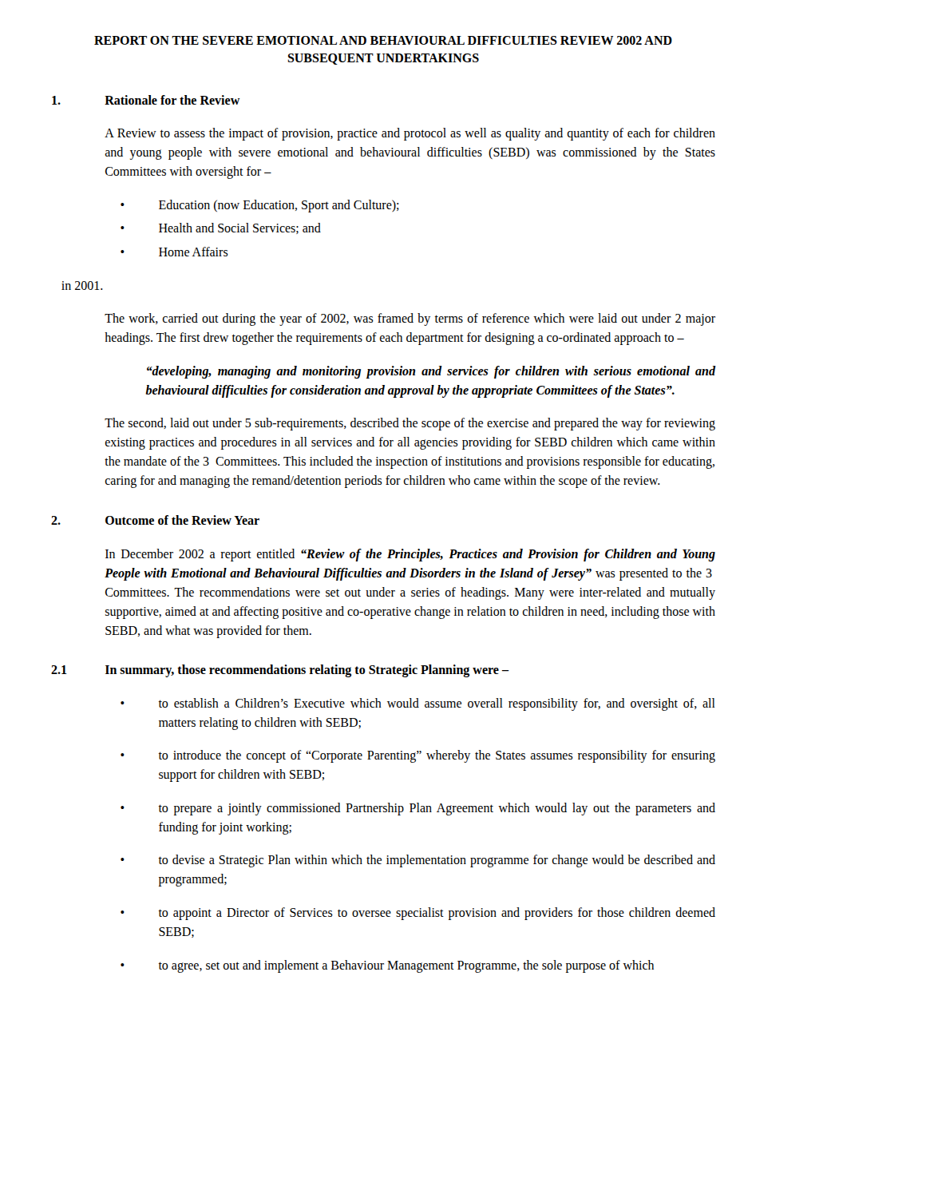REPORT ON THE SEVERE EMOTIONAL AND BEHAVIOURAL DIFFICULTIES REVIEW 2002 AND SUBSEQUENT UNDERTAKINGS
1. Rationale for the Review
A Review to assess the impact of provision, practice and protocol as well as quality and quantity of each for children and young people with severe emotional and behavioural difficulties (SEBD) was commissioned by the States Committees with oversight for –
Education (now Education, Sport and Culture);
Health and Social Services; and
Home Affairs
in 2001.
The work, carried out during the year of 2002, was framed by terms of reference which were laid out under 2 major headings. The first drew together the requirements of each department for designing a co-ordinated approach to –
“developing, managing and monitoring provision and services for children with serious emotional and behavioural difficulties for consideration and approval by the appropriate Committees of the States”.
The second, laid out under 5 sub-requirements, described the scope of the exercise and prepared the way for reviewing existing practices and procedures in all services and for all agencies providing for SEBD children which came within the mandate of the 3 Committees. This included the inspection of institutions and provisions responsible for educating, caring for and managing the remand/detention periods for children who came within the scope of the review.
2. Outcome of the Review Year
In December 2002 a report entitled “Review of the Principles, Practices and Provision for Children and Young People with Emotional and Behavioural Difficulties and Disorders in the Island of Jersey” was presented to the 3 Committees. The recommendations were set out under a series of headings. Many were inter-related and mutually supportive, aimed at and affecting positive and co-operative change in relation to children in need, including those with SEBD, and what was provided for them.
2.1 In summary, those recommendations relating to Strategic Planning were –
to establish a Children’s Executive which would assume overall responsibility for, and oversight of, all matters relating to children with SEBD;
to introduce the concept of “Corporate Parenting” whereby the States assumes responsibility for ensuring support for children with SEBD;
to prepare a jointly commissioned Partnership Plan Agreement which would lay out the parameters and funding for joint working;
to devise a Strategic Plan within which the implementation programme for change would be described and programmed;
to appoint a Director of Services to oversee specialist provision and providers for those children deemed SEBD;
to agree, set out and implement a Behaviour Management Programme, the sole purpose of which